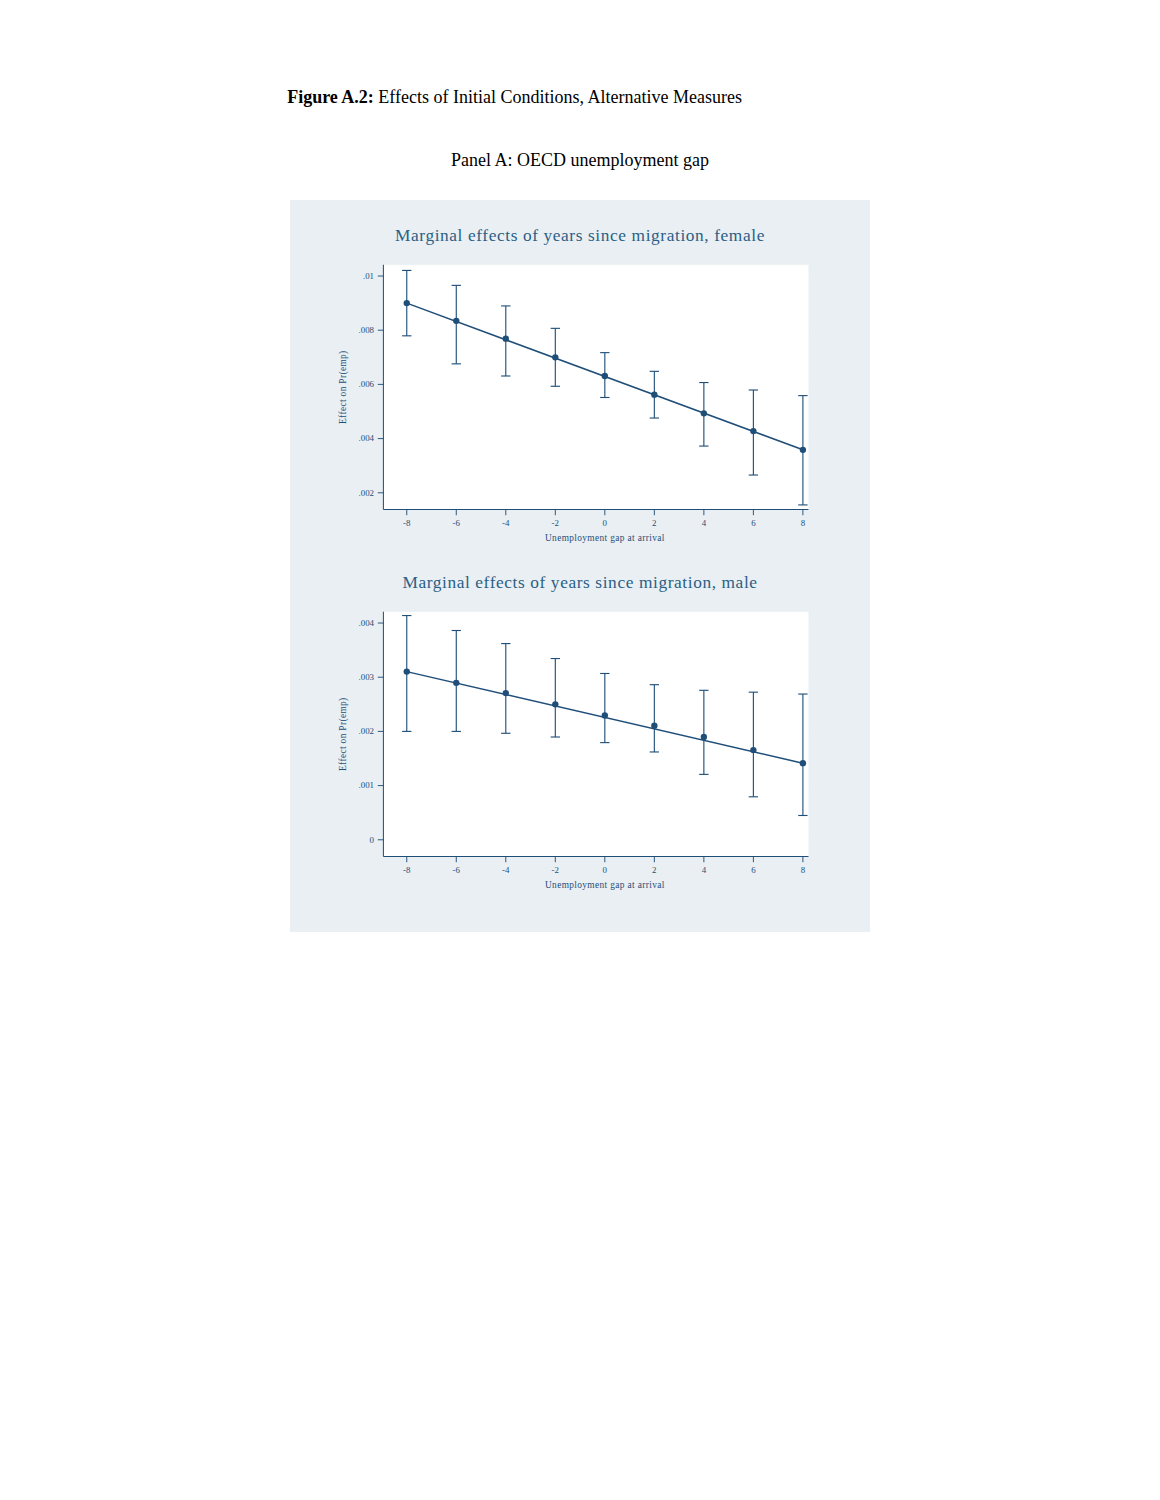Figure A.2: Effects of Initial Conditions, Alternative Measures
Panel A: OECD unemployment gap
Marginal effects of years since migration, female
.002 .004 .006 .008 .01 Effect on Pr(emp) -8 -6 -4 -2 0 2 4 6 8 Unemployment gap at arrival
Marginal effects of years since migration, male
0 .001 .002 .003 .004 Effect on Pr(emp) -8 -6 -4 -2 0 2 4 6 8 Unemployment gap at arrival